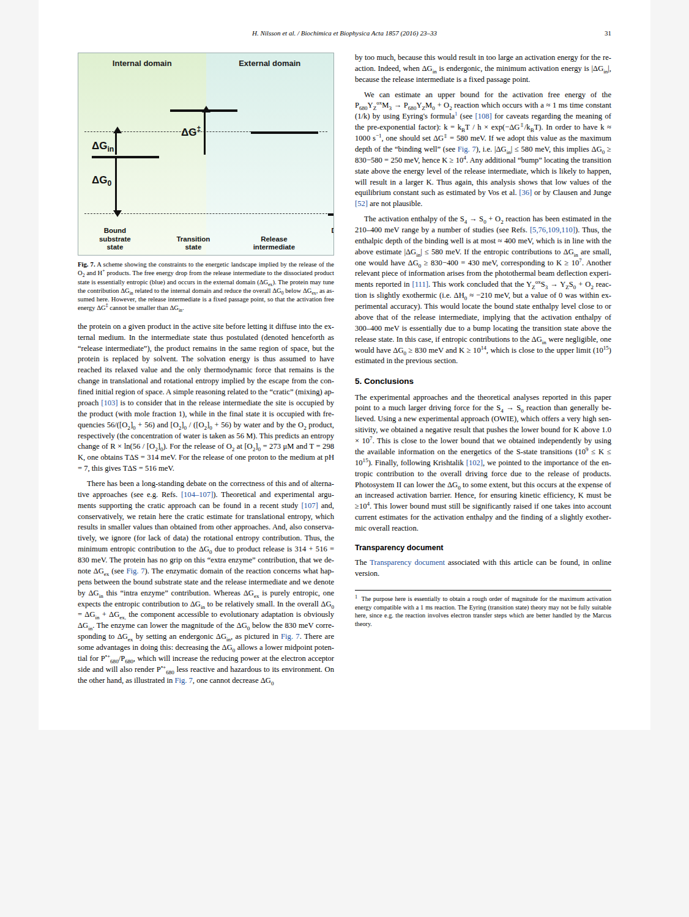H. Nilsson et al. / Biochimica et Biophysica Acta 1857 (2016) 23–33
31
Internal domain
External domain
ΔGin
ΔG‡
ΔG0
ΔGex
Bound
substrate
state
Transition
state
Release
intermediate
Dissociated
product
state
Fig. 7. A scheme showing the constraints to the energetic landscape implied by the release of the O2 and H+ products. The free energy drop from the release intermediate to the dissociated product state is essentially entropic (blue) and occurs in the external domain (ΔGex). The protein may tune the contribution ΔGin related to the internal domain and reduce the overall ΔG0 below ΔGex, as assumed here. However, the release intermediate is a fixed passage point, so that the activation free energy ΔG‡ cannot be smaller than ΔGin.
the protein on a given product in the active site before letting it diffuse into the external medium. In the intermediate state thus postulated (denoted henceforth as “release intermediate”), the product remains in the same region of space, but the protein is replaced by solvent. The solvation energy is thus assumed to have reached its relaxed value and the only thermodynamic force that remains is the change in translational and rotational entropy implied by the escape from the confined initial region of space. A simple reasoning related to the “cratic” (mixing) approach [103] is to consider that in the release intermediate the site is occupied by the product (with mole fraction 1), while in the final state it is occupied with frequencies 56/([O2]0 + 56) and [O2]0 / ([O2]0 + 56) by water and by the O2 product, respectively (the concentration of water is taken as 56 M). This predicts an entropy change of R × ln(56 / [O2]0). For the release of O2 at [O2]0 = 273 μM and T = 298 K, one obtains TΔS = 314 meV. For the release of one proton to the medium at pH = 7, this gives TΔS = 516 meV.
There has been a long-standing debate on the correctness of this and of alternative approaches (see e.g. Refs. [104–107]). Theoretical and experimental arguments supporting the cratic approach can be found in a recent study [107] and, conservatively, we retain here the cratic estimate for translational entropy, which results in smaller values than obtained from other approaches. And, also conservatively, we ignore (for lack of data) the rotational entropy contribution. Thus, the minimum entropic contribution to the ΔG0 due to product release is 314 + 516 = 830 meV. The protein has no grip on this “extra enzyme” contribution, that we denote ΔGex (see Fig. 7). The enzymatic domain of the reaction concerns what happens between the bound substrate state and the release intermediate and we denote by ΔGin this “intra enzyme” contribution. Whereas ΔGex is purely entropic, one expects the entropic contribution to ΔGin to be relatively small. In the overall ΔG0 = ΔGin + ΔGex, the component accessible to evolutionary adaptation is obviously ΔGin. The enzyme can lower the magnitude of the ΔG0 below the 830 meV corresponding to ΔGex by setting an endergonic ΔGin, as pictured in Fig. 7. There are some advantages in doing this: decreasing the ΔG0 allows a lower midpoint potential for P•+680/P680, which will increase the reducing power at the electron acceptor side and will also render P•+680 less reactive and hazardous to its environment. On the other hand, as illustrated in Fig. 7, one cannot decrease ΔG0
by too much, because this would result in too large an activation energy for the reaction. Indeed, when ΔGin is endergonic, the minimum activation energy is |ΔGin|, because the release intermediate is a fixed passage point.
We can estimate an upper bound for the activation free energy of the P680YZoxM3 → P680YZM0 + O2 reaction which occurs with a ≈ 1 ms time constant (1/k) by using Eyring's formula1 (see [108] for caveats regarding the meaning of the pre-exponential factor): k = kBT / h × exp(−ΔG‡/kBT). In order to have k ≈ 1000 s−1, one should set ΔG‡ = 580 meV. If we adopt this value as the maximum depth of the “binding well” (see Fig. 7), i.e. |ΔGin| ≤ 580 meV, this implies ΔG0 ≥ 830−580 = 250 meV, hence K ≥ 104. Any additional “bump” locating the transition state above the energy level of the release intermediate, which is likely to happen, will result in a larger K. Thus again, this analysis shows that low values of the equilibrium constant such as estimated by Vos et al. [36] or by Clausen and Junge [52] are not plausible.
The activation enthalpy of the S4 → S0 + O2 reaction has been estimated in the 210–400 meV range by a number of studies (see Refs. [5,76,109,110]). Thus, the enthalpic depth of the binding well is at most ≈ 400 meV, which is in line with the above estimate |ΔGin| ≤ 580 meV. If the entropic contributions to ΔGin are small, one would have ΔG0 ≥ 830−400 = 430 meV, corresponding to K ≥ 107. Another relevant piece of information arises from the photothermal beam deflection experiments reported in [111]. This work concluded that the YZoxS3 → YZS0 + O2 reaction is slightly exothermic (i.e. ΔH0 ≈ −210 meV, but a value of 0 was within experimental accuracy). This would locate the bound state enthalpy level close to or above that of the release intermediate, implying that the activation enthalpy of 300–400 meV is essentially due to a bump locating the transition state above the release state. In this case, if entropic contributions to the ΔGin were negligible, one would have ΔG0 ≥ 830 meV and K ≥ 1014, which is close to the upper limit (1015) estimated in the previous section.
5. Conclusions
The experimental approaches and the theoretical analyses reported in this paper point to a much larger driving force for the S4 → S0 reaction than generally believed. Using a new experimental approach (OWIE), which offers a very high sensitivity, we obtained a negative result that pushes the lower bound for K above 1.0 × 107. This is close to the lower bound that we obtained independently by using the available information on the energetics of the S-state transitions (109 ≤ K ≤ 1015). Finally, following Krishtalik [102], we pointed to the importance of the entropic contribution to the overall driving force due to the release of products. Photosystem II can lower the ΔG0 to some extent, but this occurs at the expense of an increased activation barrier. Hence, for ensuring kinetic efficiency, K must be ≥104. This lower bound must still be significantly raised if one takes into account current estimates for the activation enthalpy and the finding of a slightly exothermic overall reaction.
Transparency document
The Transparency document associated with this article can be found, in online version.
1 The purpose here is essentially to obtain a rough order of magnitude for the maximum activation energy compatible with a 1 ms reaction. The Eyring (transition state) theory may not be fully suitable here, since e.g. the reaction involves electron transfer steps which are better handled by the Marcus theory.